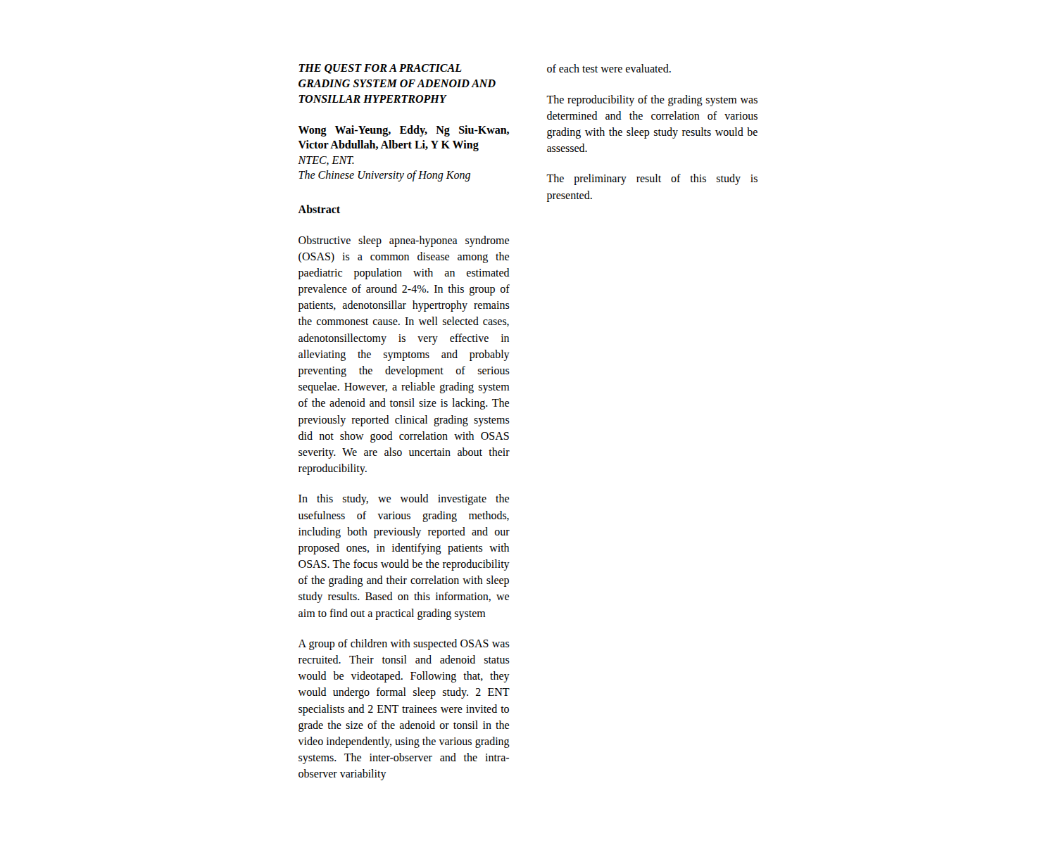The Quest for a Practical Grading System of Adenoid and Tonsillar Hypertrophy
Wong Wai-Yeung, Eddy, Ng Siu-Kwan, Victor Abdullah, Albert Li, Y K Wing
NTEC, ENT.
The Chinese University of Hong Kong
Abstract
Obstructive sleep apnea-hyponea syndrome (OSAS) is a common disease among the paediatric population with an estimated prevalence of around 2-4%. In this group of patients, adenotonsillar hypertrophy remains the commonest cause. In well selected cases, adenotonsillectomy is very effective in alleviating the symptoms and probably preventing the development of serious sequelae. However, a reliable grading system of the adenoid and tonsil size is lacking. The previously reported clinical grading systems did not show good correlation with OSAS severity. We are also uncertain about their reproducibility.
In this study, we would investigate the usefulness of various grading methods, including both previously reported and our proposed ones, in identifying patients with OSAS. The focus would be the reproducibility of the grading and their correlation with sleep study results. Based on this information, we aim to find out a practical grading system
A group of children with suspected OSAS was recruited. Their tonsil and adenoid status would be videotaped. Following that, they would undergo formal sleep study. 2 ENT specialists and 2 ENT trainees were invited to grade the size of the adenoid or tonsil in the video independently, using the various grading systems. The inter-observer and the intra-observer variability
of each test were evaluated.
The reproducibility of the grading system was determined and the correlation of various grading with the sleep study results would be assessed.
The preliminary result of this study is presented.